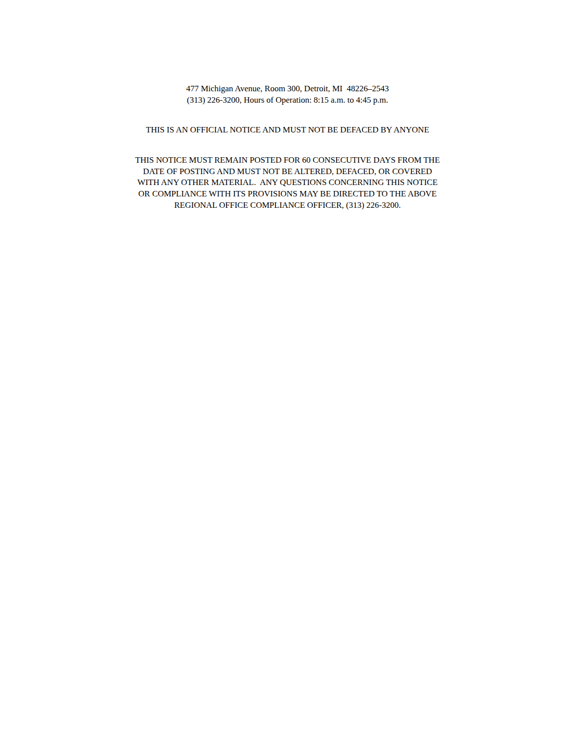477 Michigan Avenue, Room 300, Detroit, MI 48226–2543
(313) 226-3200, Hours of Operation: 8:15 a.m. to 4:45 p.m.
This is an official notice and must not be defaced by anyone
This notice must remain posted for 60 consecutive days from the date of posting and must not be altered, defaced, or covered with any other material. Any questions concerning this notice or compliance with its provisions may be directed to the above Regional Office Compliance Officer, (313) 226-3200.